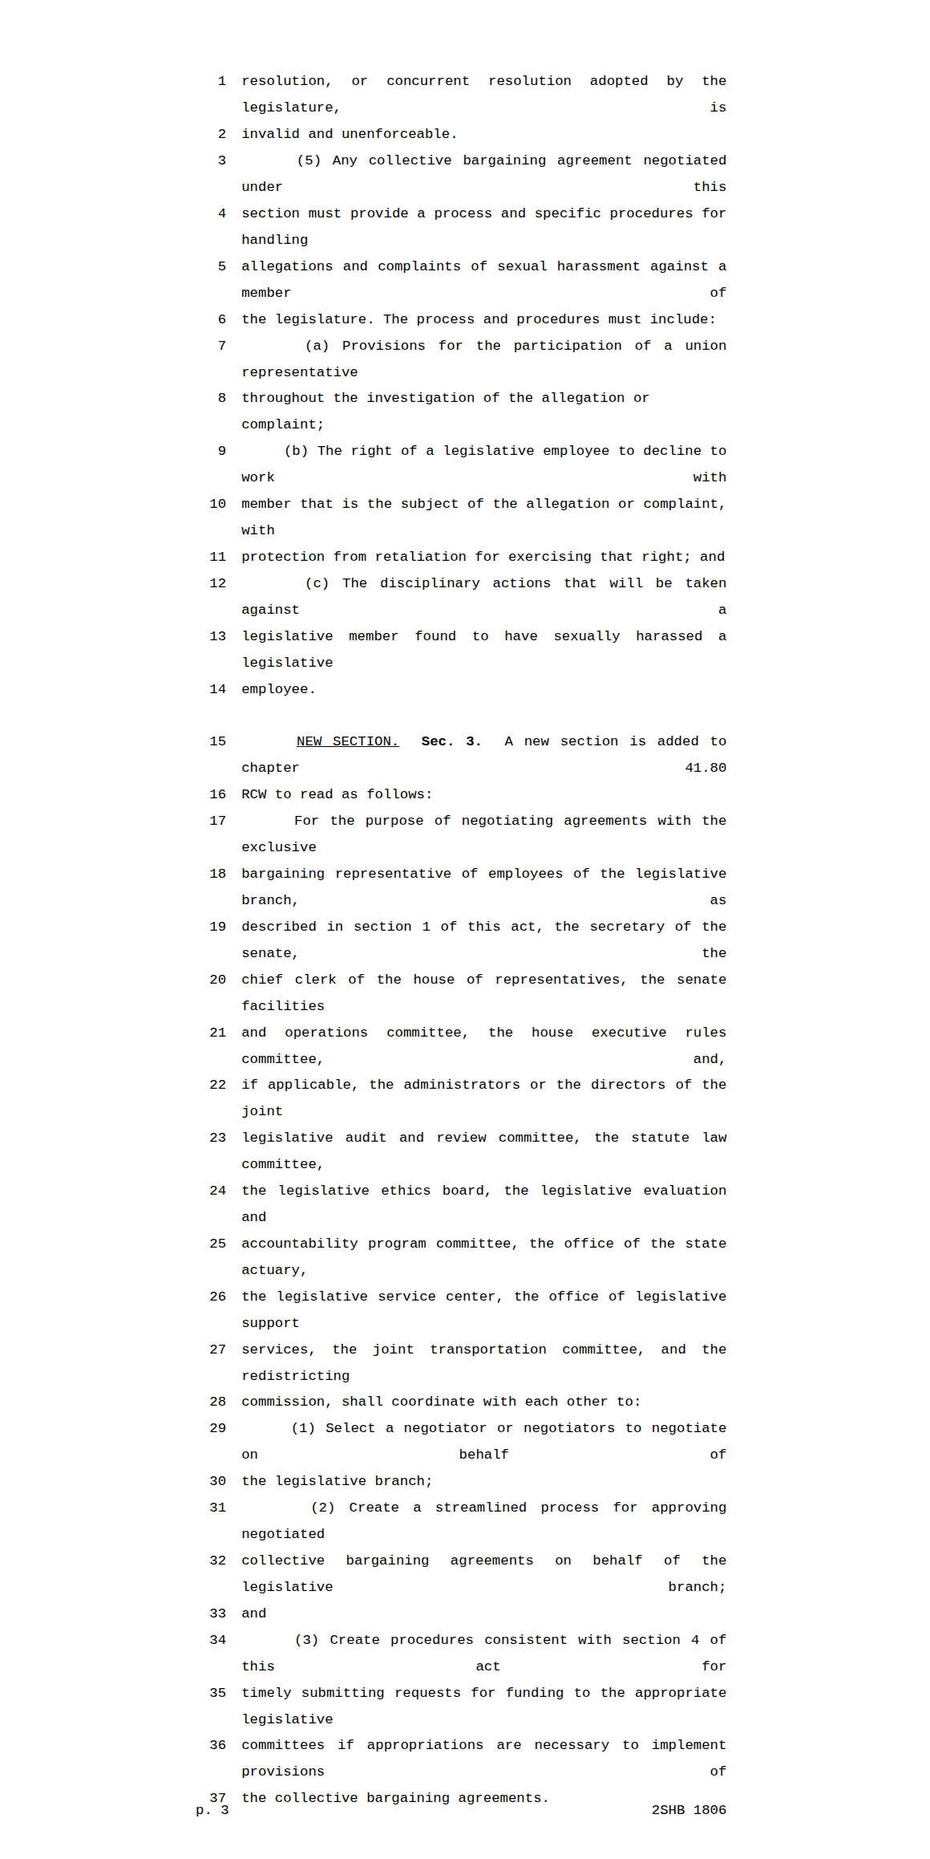1 resolution, or concurrent resolution adopted by the legislature, is
2 invalid and unenforceable.
3 (5) Any collective bargaining agreement negotiated under this
4 section must provide a process and specific procedures for handling
5 allegations and complaints of sexual harassment against a member of
6 the legislature. The process and procedures must include:
7 (a) Provisions for the participation of a union representative
8 throughout the investigation of the allegation or complaint;
9 (b) The right of a legislative employee to decline to work with
10 member that is the subject of the allegation or complaint, with
11 protection from retaliation for exercising that right; and
12 (c) The disciplinary actions that will be taken against a
13 legislative member found to have sexually harassed a legislative
14 employee.
15 NEW SECTION. Sec. 3. A new section is added to chapter 41.80
16 RCW to read as follows:
17 For the purpose of negotiating agreements with the exclusive
18 bargaining representative of employees of the legislative branch, as
19 described in section 1 of this act, the secretary of the senate, the
20 chief clerk of the house of representatives, the senate facilities
21 and operations committee, the house executive rules committee, and,
22 if applicable, the administrators or the directors of the joint
23 legislative audit and review committee, the statute law committee,
24 the legislative ethics board, the legislative evaluation and
25 accountability program committee, the office of the state actuary,
26 the legislative service center, the office of legislative support
27 services, the joint transportation committee, and the redistricting
28 commission, shall coordinate with each other to:
29 (1) Select a negotiator or negotiators to negotiate on behalf of
30 the legislative branch;
31 (2) Create a streamlined process for approving negotiated
32 collective bargaining agreements on behalf of the legislative branch;
33 and
34 (3) Create procedures consistent with section 4 of this act for
35 timely submitting requests for funding to the appropriate legislative
36 committees if appropriations are necessary to implement provisions of
37 the collective bargaining agreements.
p. 3 2SHB 1806